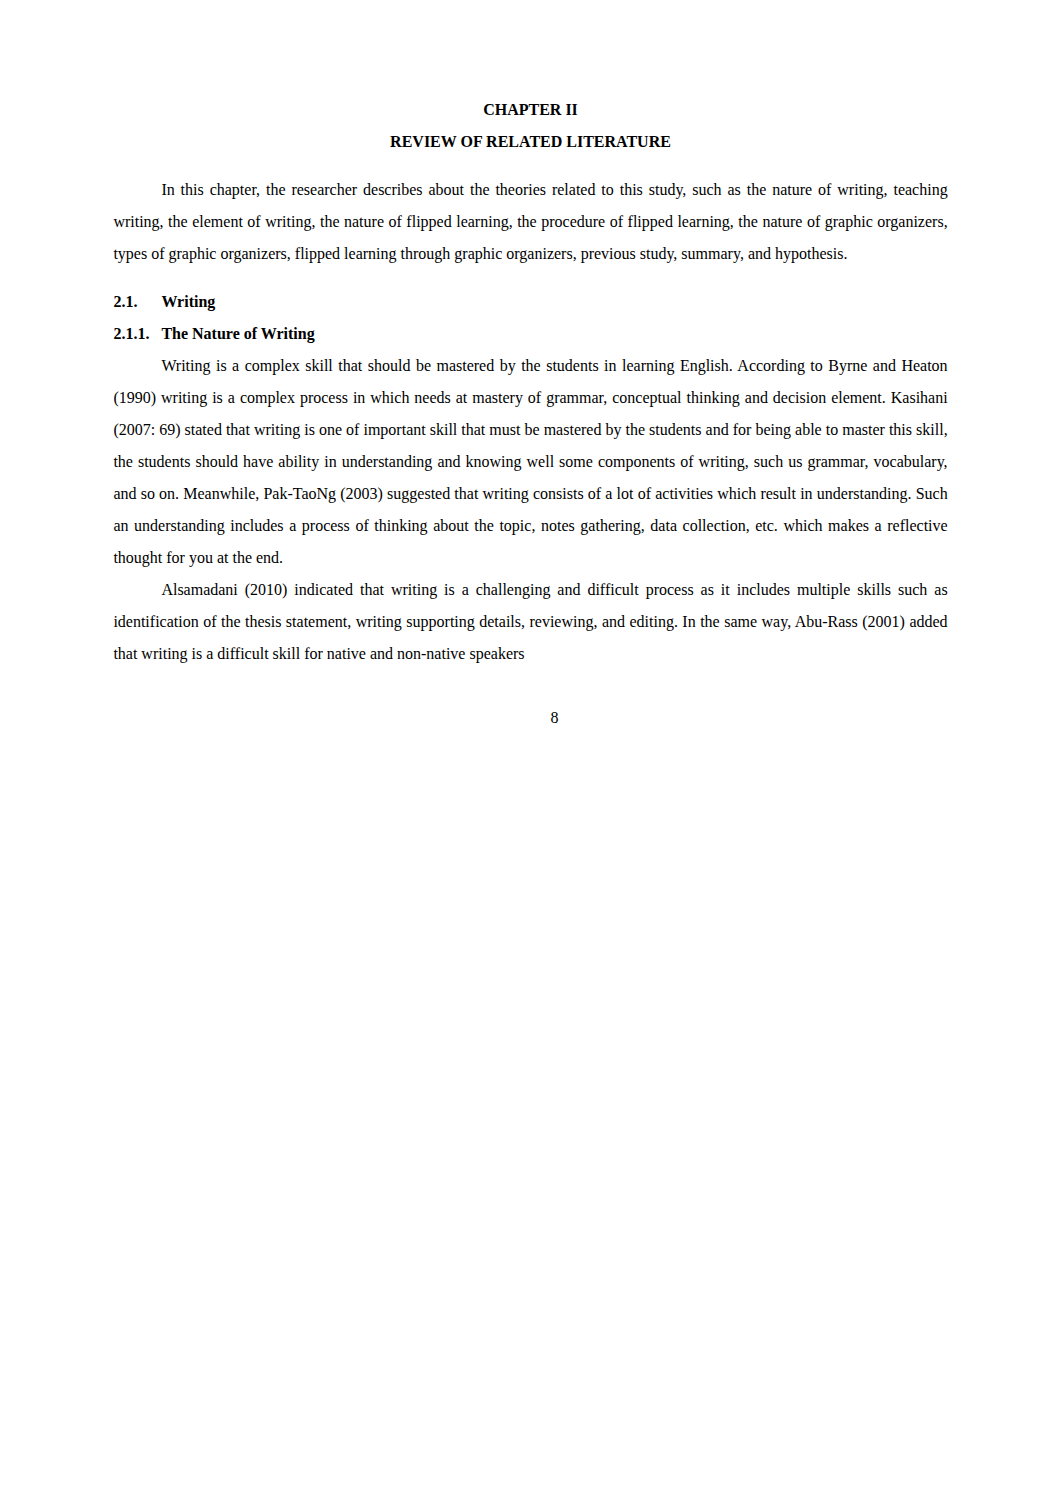CHAPTER II
REVIEW OF RELATED LITERATURE
In this chapter, the researcher describes about the theories related to this study, such as the nature of writing, teaching writing, the element of writing, the nature of flipped learning, the procedure of flipped learning, the nature of graphic organizers, types of graphic organizers, flipped learning through graphic organizers, previous study, summary, and hypothesis.
2.1. Writing
2.1.1. The Nature of Writing
Writing is a complex skill that should be mastered by the students in learning English. According to Byrne and Heaton (1990) writing is a complex process in which needs at mastery of grammar, conceptual thinking and decision element. Kasihani (2007: 69) stated that writing is one of important skill that must be mastered by the students and for being able to master this skill, the students should have ability in understanding and knowing well some components of writing, such us grammar, vocabulary, and so on. Meanwhile, Pak-TaoNg (2003) suggested that writing consists of a lot of activities which result in understanding. Such an understanding includes a process of thinking about the topic, notes gathering, data collection, etc. which makes a reflective thought for you at the end.
Alsamadani (2010) indicated that writing is a challenging and difficult process as it includes multiple skills such as identification of the thesis statement, writing supporting details, reviewing, and editing. In the same way, Abu-Rass (2001) added that writing is a difficult skill for native and non-native speakers
8